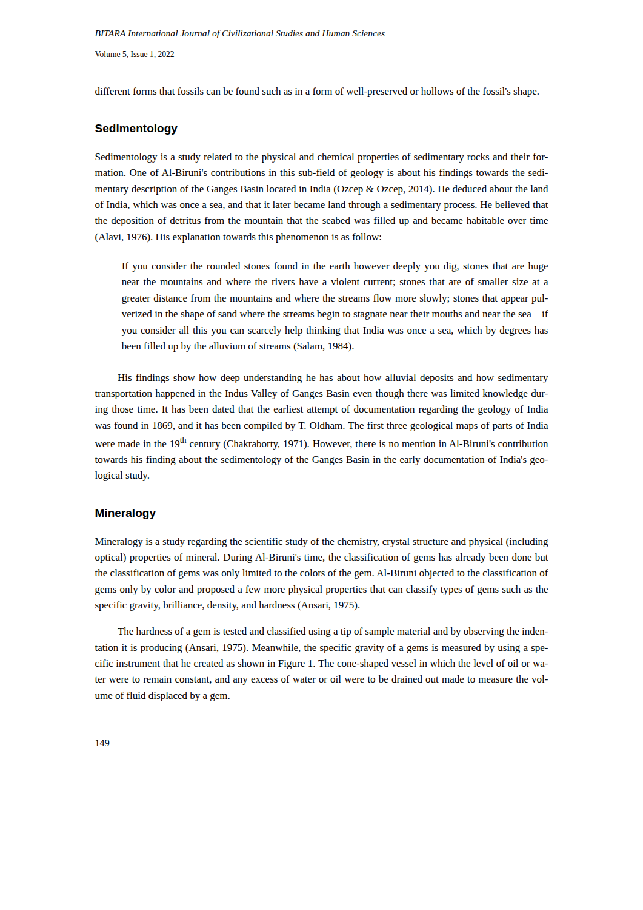BITARA International Journal of Civilizational Studies and Human Sciences
Volume 5, Issue 1, 2022
different forms that fossils can be found such as in a form of well-preserved or hollows of the fossil's shape.
Sedimentology
Sedimentology is a study related to the physical and chemical properties of sedimentary rocks and their formation. One of Al-Biruni's contributions in this sub-field of geology is about his findings towards the sedimentary description of the Ganges Basin located in India (Ozcep & Ozcep, 2014). He deduced about the land of India, which was once a sea, and that it later became land through a sedimentary process. He believed that the deposition of detritus from the mountain that the seabed was filled up and became habitable over time (Alavi, 1976). His explanation towards this phenomenon is as follow:
If you consider the rounded stones found in the earth however deeply you dig, stones that are huge near the mountains and where the rivers have a violent current; stones that are of smaller size at a greater distance from the mountains and where the streams flow more slowly; stones that appear pulverized in the shape of sand where the streams begin to stagnate near their mouths and near the sea – if you consider all this you can scarcely help thinking that India was once a sea, which by degrees has been filled up by the alluvium of streams (Salam, 1984).
His findings show how deep understanding he has about how alluvial deposits and how sedimentary transportation happened in the Indus Valley of Ganges Basin even though there was limited knowledge during those time. It has been dated that the earliest attempt of documentation regarding the geology of India was found in 1869, and it has been compiled by T. Oldham. The first three geological maps of parts of India were made in the 19th century (Chakraborty, 1971). However, there is no mention in Al-Biruni's contribution towards his finding about the sedimentology of the Ganges Basin in the early documentation of India's geological study.
Mineralogy
Mineralogy is a study regarding the scientific study of the chemistry, crystal structure and physical (including optical) properties of mineral. During Al-Biruni's time, the classification of gems has already been done but the classification of gems was only limited to the colors of the gem. Al-Biruni objected to the classification of gems only by color and proposed a few more physical properties that can classify types of gems such as the specific gravity, brilliance, density, and hardness (Ansari, 1975).
The hardness of a gem is tested and classified using a tip of sample material and by observing the indentation it is producing (Ansari, 1975). Meanwhile, the specific gravity of a gems is measured by using a specific instrument that he created as shown in Figure 1. The cone-shaped vessel in which the level of oil or water were to remain constant, and any excess of water or oil were to be drained out made to measure the volume of fluid displaced by a gem.
149